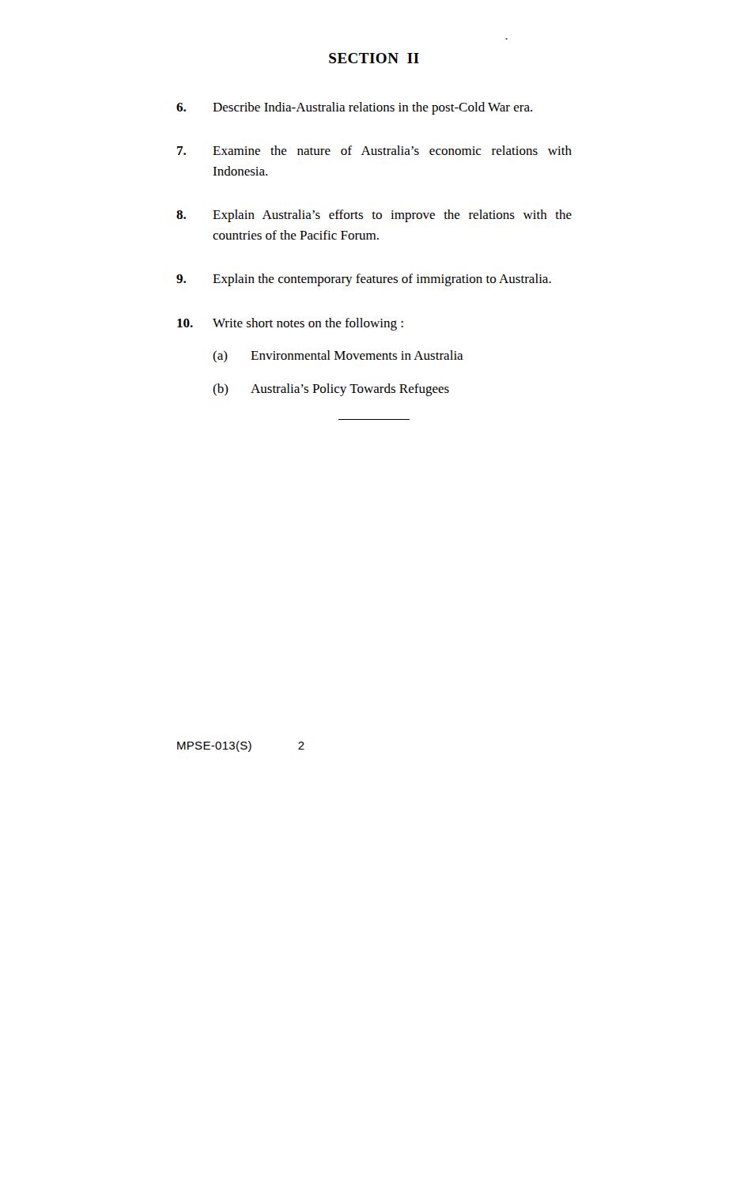·
SECTION II
6. Describe India-Australia relations in the post-Cold War era.
7. Examine the nature of Australia’s economic relations with Indonesia.
8. Explain Australia’s efforts to improve the relations with the countries of the Pacific Forum.
9. Explain the contemporary features of immigration to Australia.
10. Write short notes on the following :
(a) Environmental Movements in Australia
(b) Australia’s Policy Towards Refugees
MPSE-013(S) 2